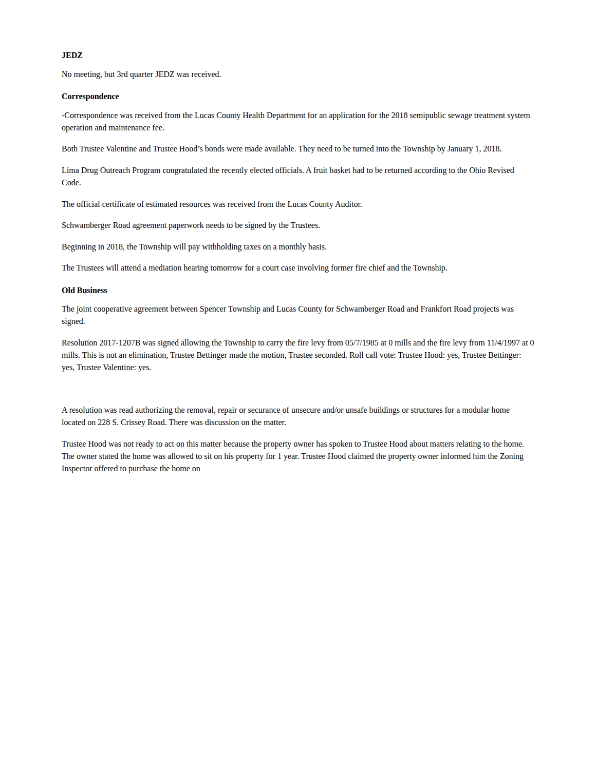JEDZ
No meeting, but 3rd quarter JEDZ was received.
Correspondence
-Correspondence was received from the Lucas County Health Department for an application for the 2018 semipublic sewage treatment system operation and maintenance fee.
Both Trustee Valentine and Trustee Hood’s bonds were made available. They need to be turned into the Township by January 1, 2018.
Lima Drug Outreach Program congratulated the recently elected officials. A fruit basket had to be returned according to the Ohio Revised Code.
The official certificate of estimated resources was received from the Lucas County Auditor.
Schwamberger Road agreement paperwork needs to be signed by the Trustees.
Beginning in 2018, the Township will pay withholding taxes on a monthly basis.
The Trustees will attend a mediation hearing tomorrow for a court case involving former fire chief and the Township.
Old Business
The joint cooperative agreement between Spencer Township and Lucas County for Schwamberger Road and Frankfort Road projects was signed.
Resolution 2017-1207B was signed allowing the Township to carry the fire levy from 05/7/1985 at 0 mills and the fire levy from 11/4/1997 at 0 mills. This is not an elimination, Trustee Bettinger made the motion, Trustee seconded. Roll call vote: Trustee Hood: yes, Trustee Bettinger: yes, Trustee Valentine: yes.
A resolution was read authorizing the removal, repair or securance of unsecure and/or unsafe buildings or structures for a modular home located on 228 S. Crissey Road. There was discussion on the matter.
Trustee Hood was not ready to act on this matter because the property owner has spoken to Trustee Hood about matters relating to the home. The owner stated the home was allowed to sit on his property for 1 year. Trustee Hood claimed the property owner informed him the Zoning Inspector offered to purchase the home on